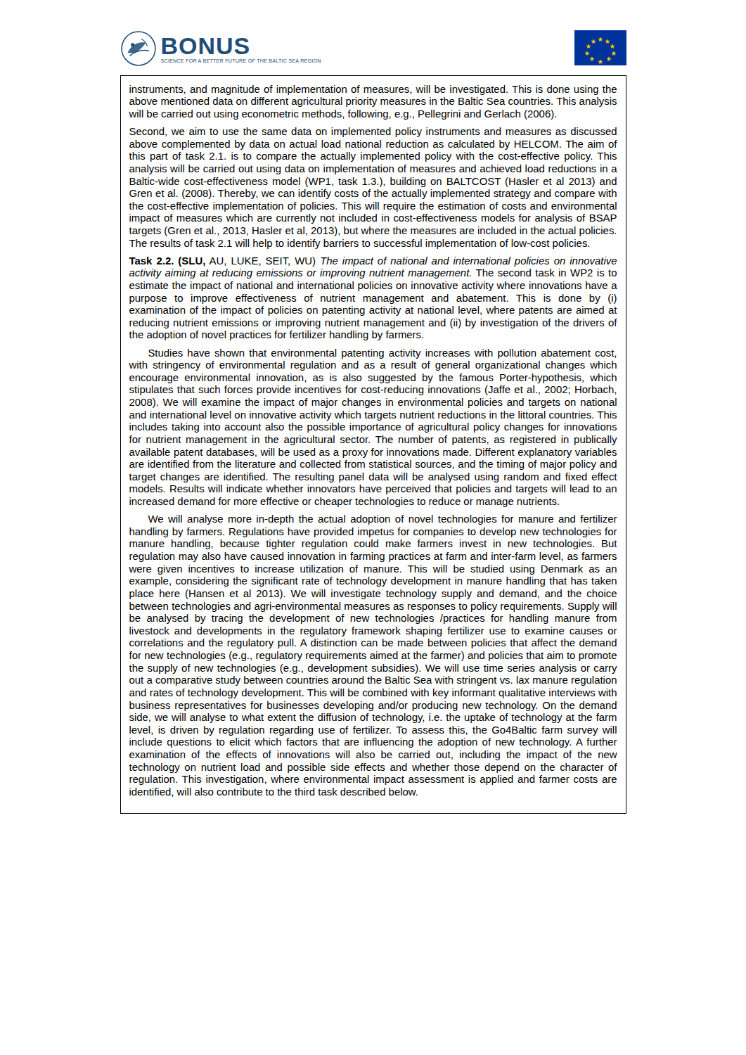BONUS
Science for a better future of the Baltic Sea region
instruments, and magnitude of implementation of measures, will be investigated. This is done using the above mentioned data on different agricultural priority measures in the Baltic Sea countries. This analysis will be carried out using econometric methods, following, e.g., Pellegrini and Gerlach (2006).
Second, we aim to use the same data on implemented policy instruments and measures as discussed above complemented by data on actual load national reduction as calculated by HELCOM. The aim of this part of task 2.1. is to compare the actually implemented policy with the cost-effective policy. This analysis will be carried out using data on implementation of measures and achieved load reductions in a Baltic-wide cost-effectiveness model (WP1, task 1.3.), building on BALTCOST (Hasler et al 2013) and Gren et al. (2008). Thereby, we can identify costs of the actually implemented strategy and compare with the cost-effective implementation of policies. This will require the estimation of costs and environmental impact of measures which are currently not included in cost-effectiveness models for analysis of BSAP targets (Gren et al., 2013, Hasler et al, 2013), but where the measures are included in the actual policies. The results of task 2.1 will help to identify barriers to successful implementation of low-cost policies.
Task 2.2. (SLU, AU, LUKE, SEIT, WU) The impact of national and international policies on innovative activity aiming at reducing emissions or improving nutrient management. The second task in WP2 is to estimate the impact of national and international policies on innovative activity where innovations have a purpose to improve effectiveness of nutrient management and abatement. This is done by (i) examination of the impact of policies on patenting activity at national level, where patents are aimed at reducing nutrient emissions or improving nutrient management and (ii) by investigation of the drivers of the adoption of novel practices for fertilizer handling by farmers.
Studies have shown that environmental patenting activity increases with pollution abatement cost, with stringency of environmental regulation and as a result of general organizational changes which encourage environmental innovation, as is also suggested by the famous Porter-hypothesis, which stipulates that such forces provide incentives for cost-reducing innovations (Jaffe et al., 2002; Horbach, 2008). We will examine the impact of major changes in environmental policies and targets on national and international level on innovative activity which targets nutrient reductions in the littoral countries. This includes taking into account also the possible importance of agricultural policy changes for innovations for nutrient management in the agricultural sector. The number of patents, as registered in publically available patent databases, will be used as a proxy for innovations made. Different explanatory variables are identified from the literature and collected from statistical sources, and the timing of major policy and target changes are identified. The resulting panel data will be analysed using random and fixed effect models. Results will indicate whether innovators have perceived that policies and targets will lead to an increased demand for more effective or cheaper technologies to reduce or manage nutrients.
We will analyse more in-depth the actual adoption of novel technologies for manure and fertilizer handling by farmers. Regulations have provided impetus for companies to develop new technologies for manure handling, because tighter regulation could make farmers invest in new technologies. But regulation may also have caused innovation in farming practices at farm and inter-farm level, as farmers were given incentives to increase utilization of manure. This will be studied using Denmark as an example, considering the significant rate of technology development in manure handling that has taken place here (Hansen et al 2013). We will investigate technology supply and demand, and the choice between technologies and agri-environmental measures as responses to policy requirements. Supply will be analysed by tracing the development of new technologies /practices for handling manure from livestock and developments in the regulatory framework shaping fertilizer use to examine causes or correlations and the regulatory pull. A distinction can be made between policies that affect the demand for new technologies (e.g., regulatory requirements aimed at the farmer) and policies that aim to promote the supply of new technologies (e.g., development subsidies). We will use time series analysis or carry out a comparative study between countries around the Baltic Sea with stringent vs. lax manure regulation and rates of technology development. This will be combined with key informant qualitative interviews with business representatives for businesses developing and/or producing new technology. On the demand side, we will analyse to what extent the diffusion of technology, i.e. the uptake of technology at the farm level, is driven by regulation regarding use of fertilizer. To assess this, the Go4Baltic farm survey will include questions to elicit which factors that are influencing the adoption of new technology. A further examination of the effects of innovations will also be carried out, including the impact of the new technology on nutrient load and possible side effects and whether those depend on the character of regulation. This investigation, where environmental impact assessment is applied and farmer costs are identified, will also contribute to the third task described below.